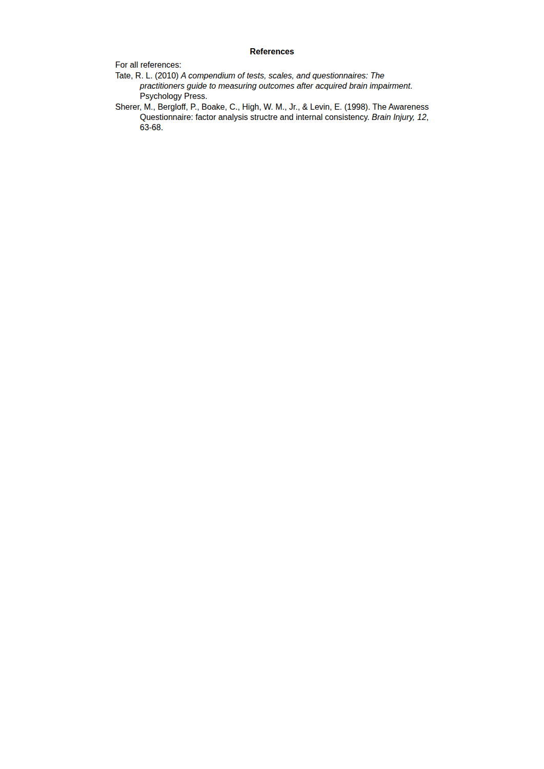References
For all references:
Tate, R. L. (2010) A compendium of tests, scales, and questionnaires: The practitioners guide to measuring outcomes after acquired brain impairment. Psychology Press.
Sherer, M., Bergloff, P., Boake, C., High, W. M., Jr., & Levin, E. (1998). The Awareness Questionnaire: factor analysis structre and internal consistency. Brain Injury, 12, 63-68.